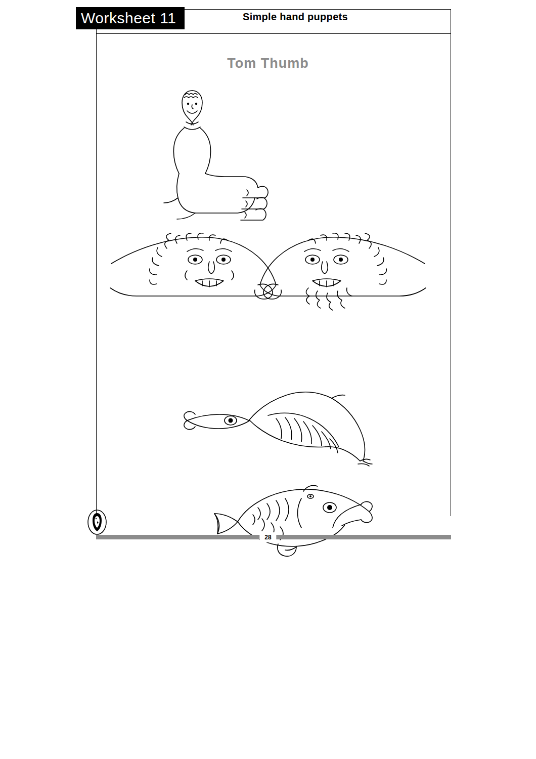Worksheet 11
Simple hand puppets
Tom Thumb
28